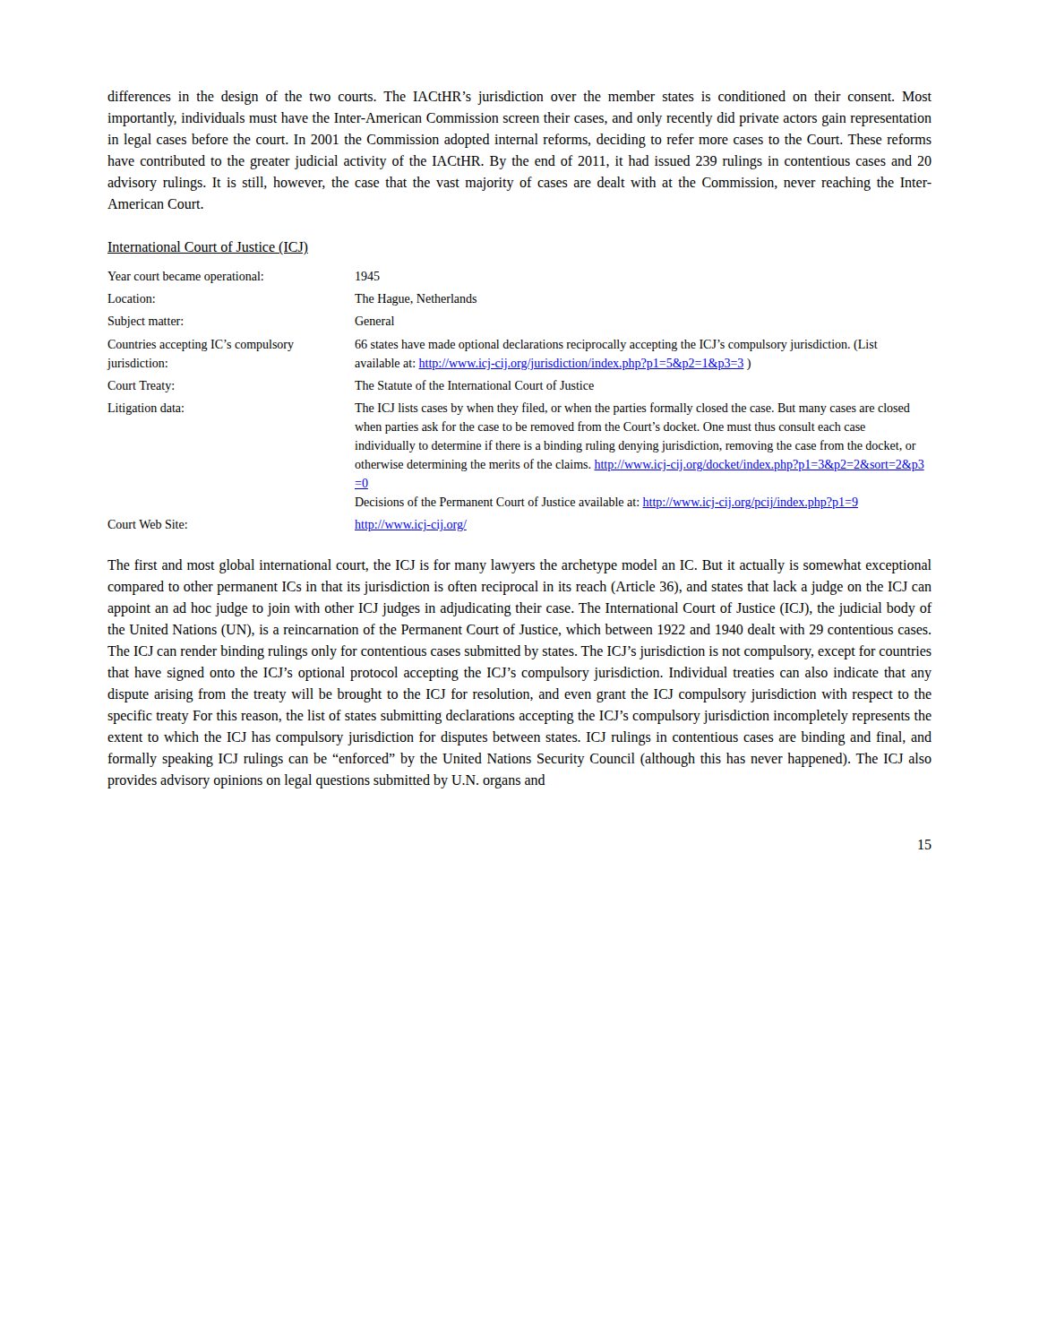differences in the design of the two courts. The IACtHR’s jurisdiction over the member states is conditioned on their consent. Most importantly, individuals must have the Inter-American Commission screen their cases, and only recently did private actors gain representation in legal cases before the court. In 2001 the Commission adopted internal reforms, deciding to refer more cases to the Court. These reforms have contributed to the greater judicial activity of the IACtHR. By the end of 2011, it had issued 239 rulings in contentious cases and 20 advisory rulings. It is still, however, the case that the vast majority of cases are dealt with at the Commission, never reaching the Inter-American Court.
International Court of Justice (ICJ)
| Year court became operational: | 1945 |
| Location: | The Hague, Netherlands |
| Subject matter: | General |
| Countries accepting IC’s compulsory jurisdiction: | 66 states have made optional declarations reciprocally accepting the ICJ’s compulsory jurisdiction. (List available at: http://www.icj-cij.org/jurisdiction/index.php?p1=5&p2=1&p3=3 ) |
| Court Treaty: | The Statute of the International Court of Justice |
| Litigation data: | The ICJ lists cases by when they filed, or when the parties formally closed the case. But many cases are closed when parties ask for the case to be removed from the Court’s docket. One must thus consult each case individually to determine if there is a binding ruling denying jurisdiction, removing the case from the docket, or otherwise determining the merits of the claims. http://www.icj-cij.org/docket/index.php?p1=3&p2=2&sort=2&p3=0 Decisions of the Permanent Court of Justice available at: http://www.icj-cij.org/pcij/index.php?p1=9 |
| Court Web Site: | http://www.icj-cij.org/ |
The first and most global international court, the ICJ is for many lawyers the archetype model an IC. But it actually is somewhat exceptional compared to other permanent ICs in that its jurisdiction is often reciprocal in its reach (Article 36), and states that lack a judge on the ICJ can appoint an ad hoc judge to join with other ICJ judges in adjudicating their case. The International Court of Justice (ICJ), the judicial body of the United Nations (UN), is a reincarnation of the Permanent Court of Justice, which between 1922 and 1940 dealt with 29 contentious cases. The ICJ can render binding rulings only for contentious cases submitted by states. The ICJ’s jurisdiction is not compulsory, except for countries that have signed onto the ICJ’s optional protocol accepting the ICJ’s compulsory jurisdiction. Individual treaties can also indicate that any dispute arising from the treaty will be brought to the ICJ for resolution, and even grant the ICJ compulsory jurisdiction with respect to the specific treaty For this reason, the list of states submitting declarations accepting the ICJ’s compulsory jurisdiction incompletely represents the extent to which the ICJ has compulsory jurisdiction for disputes between states. ICJ rulings in contentious cases are binding and final, and formally speaking ICJ rulings can be “enforced” by the United Nations Security Council (although this has never happened). The ICJ also provides advisory opinions on legal questions submitted by U.N. organs and
15